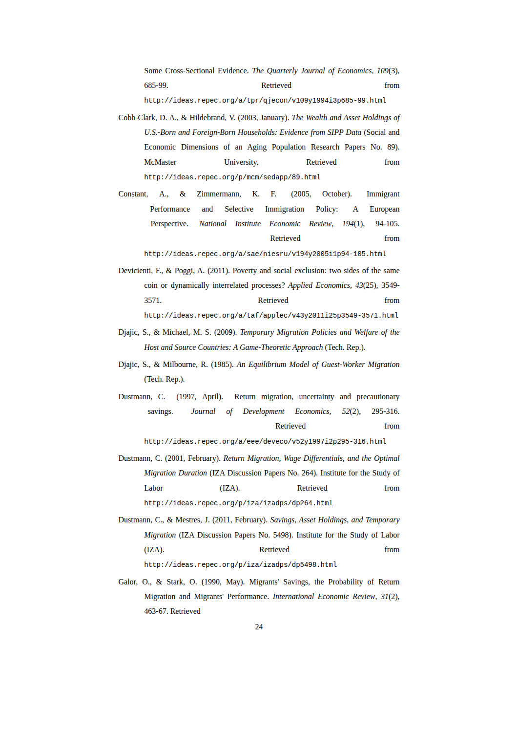Some Cross-Sectional Evidence. The Quarterly Journal of Economics, 109(3), 685-99. Retrieved from http://ideas.repec.org/a/tpr/qjecon/v109y1994i3p685-99.html
Cobb-Clark, D. A., & Hildebrand, V. (2003, January). The Wealth and Asset Holdings of U.S.-Born and Foreign-Born Households: Evidence from SIPP Data (Social and Economic Dimensions of an Aging Population Research Papers No. 89). McMaster University. Retrieved from http://ideas.repec.org/p/mcm/sedapp/89.html
Constant, A., & Zimmermann, K. F. (2005, October). Immigrant Performance and Selective Immigration Policy: A European Perspective. National Institute Economic Review, 194(1), 94-105. Retrieved from http://ideas.repec.org/a/sae/niesru/v194y2005i1p94-105.html
Devicienti, F., & Poggi, A. (2011). Poverty and social exclusion: two sides of the same coin or dynamically interrelated processes? Applied Economics, 43(25), 3549-3571. Retrieved from http://ideas.repec.org/a/taf/applec/v43y2011i25p3549-3571.html
Djajic, S., & Michael, M. S. (2009). Temporary Migration Policies and Welfare of the Host and Source Countries: A Game-Theoretic Approach (Tech. Rep.).
Djajic, S., & Milbourne, R. (1985). An Equilibrium Model of Guest-Worker Migration (Tech. Rep.).
Dustmann, C. (1997, April). Return migration, uncertainty and precautionary savings. Journal of Development Economics, 52(2), 295-316. Retrieved from http://ideas.repec.org/a/eee/deveco/v52y1997i2p295-316.html
Dustmann, C. (2001, February). Return Migration, Wage Differentials, and the Optimal Migration Duration (IZA Discussion Papers No. 264). Institute for the Study of Labor (IZA). Retrieved from http://ideas.repec.org/p/iza/izadps/dp264.html
Dustmann, C., & Mestres, J. (2011, February). Savings, Asset Holdings, and Temporary Migration (IZA Discussion Papers No. 5498). Institute for the Study of Labor (IZA). Retrieved from http://ideas.repec.org/p/iza/izadps/dp5498.html
Galor, O., & Stark, O. (1990, May). Migrants' Savings, the Probability of Return Migration and Migrants' Performance. International Economic Review, 31(2), 463-67. Retrieved
24